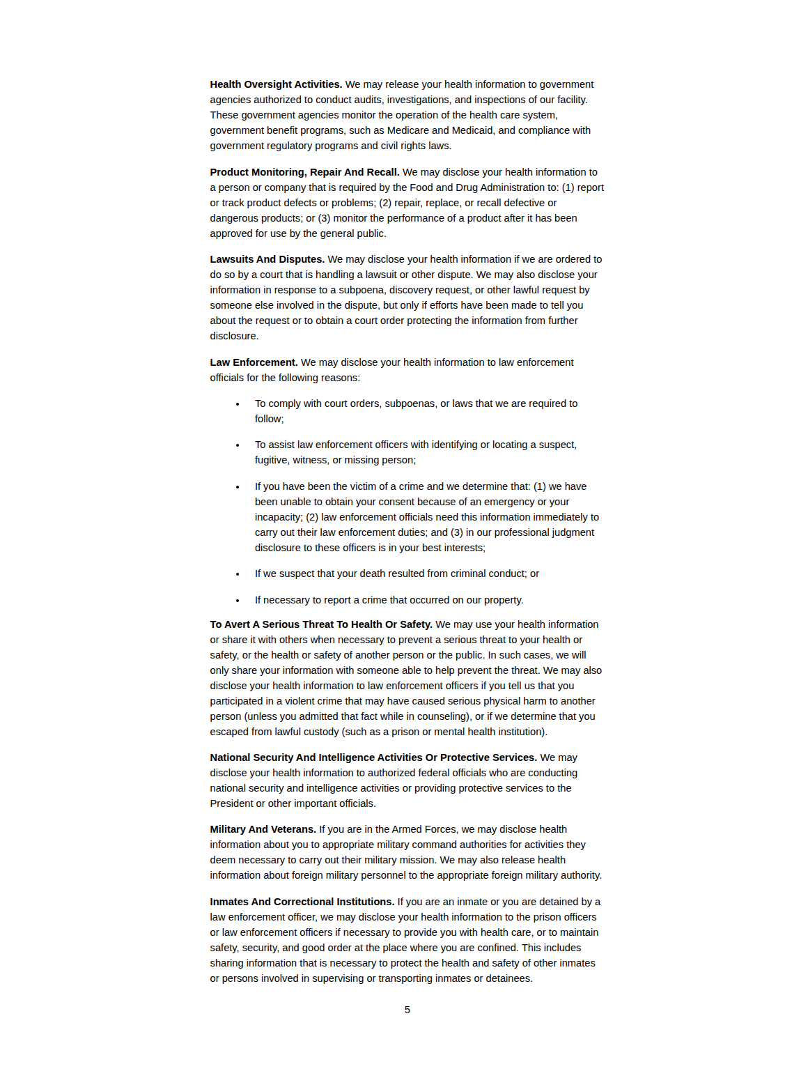Health Oversight Activities. We may release your health information to government agencies authorized to conduct audits, investigations, and inspections of our facility. These government agencies monitor the operation of the health care system, government benefit programs, such as Medicare and Medicaid, and compliance with government regulatory programs and civil rights laws.
Product Monitoring, Repair And Recall. We may disclose your health information to a person or company that is required by the Food and Drug Administration to: (1) report or track product defects or problems; (2) repair, replace, or recall defective or dangerous products; or (3) monitor the performance of a product after it has been approved for use by the general public.
Lawsuits And Disputes. We may disclose your health information if we are ordered to do so by a court that is handling a lawsuit or other dispute. We may also disclose your information in response to a subpoena, discovery request, or other lawful request by someone else involved in the dispute, but only if efforts have been made to tell you about the request or to obtain a court order protecting the information from further disclosure.
Law Enforcement. We may disclose your health information to law enforcement officials for the following reasons:
To comply with court orders, subpoenas, or laws that we are required to follow;
To assist law enforcement officers with identifying or locating a suspect, fugitive, witness, or missing person;
If you have been the victim of a crime and we determine that: (1) we have been unable to obtain your consent because of an emergency or your incapacity; (2) law enforcement officials need this information immediately to carry out their law enforcement duties; and (3) in our professional judgment disclosure to these officers is in your best interests;
If we suspect that your death resulted from criminal conduct; or
If necessary to report a crime that occurred on our property.
To Avert A Serious Threat To Health Or Safety. We may use your health information or share it with others when necessary to prevent a serious threat to your health or safety, or the health or safety of another person or the public. In such cases, we will only share your information with someone able to help prevent the threat. We may also disclose your health information to law enforcement officers if you tell us that you participated in a violent crime that may have caused serious physical harm to another person (unless you admitted that fact while in counseling), or if we determine that you escaped from lawful custody (such as a prison or mental health institution).
National Security And Intelligence Activities Or Protective Services. We may disclose your health information to authorized federal officials who are conducting national security and intelligence activities or providing protective services to the President or other important officials.
Military And Veterans. If you are in the Armed Forces, we may disclose health information about you to appropriate military command authorities for activities they deem necessary to carry out their military mission. We may also release health information about foreign military personnel to the appropriate foreign military authority.
Inmates And Correctional Institutions. If you are an inmate or you are detained by a law enforcement officer, we may disclose your health information to the prison officers or law enforcement officers if necessary to provide you with health care, or to maintain safety, security, and good order at the place where you are confined. This includes sharing information that is necessary to protect the health and safety of other inmates or persons involved in supervising or transporting inmates or detainees.
5